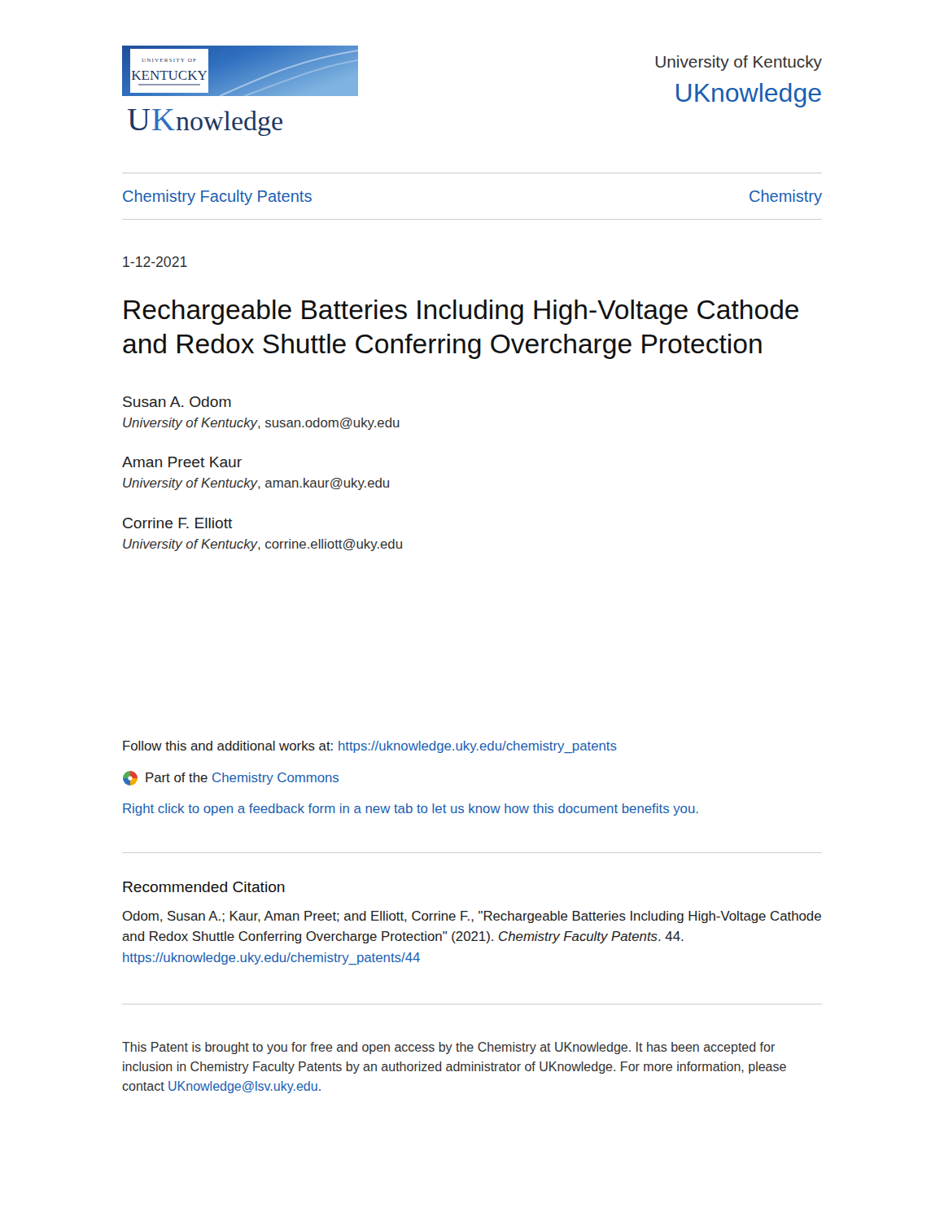UNIVERSITY OF KENTUCKY U K nowledge
University of Kentucky
UKnowledge
Chemistry Faculty Patents Chemistry
1-12-2021
Rechargeable Batteries Including High-Voltage Cathode and Redox Shuttle Conferring Overcharge Protection
Susan A. Odom
University of Kentucky, susan.odom@uky.edu
Aman Preet Kaur
University of Kentucky, aman.kaur@uky.edu
Corrine F. Elliott
University of Kentucky, corrine.elliott@uky.edu
Follow this and additional works at: https://uknowledge.uky.edu/chemistry_patents
Part of the Chemistry Commons
Right click to open a feedback form in a new tab to let us know how this document benefits you.
Recommended Citation
Odom, Susan A.; Kaur, Aman Preet; and Elliott, Corrine F., "Rechargeable Batteries Including High-Voltage Cathode and Redox Shuttle Conferring Overcharge Protection" (2021). Chemistry Faculty Patents. 44.
https://uknowledge.uky.edu/chemistry_patents/44
This Patent is brought to you for free and open access by the Chemistry at UKnowledge. It has been accepted for inclusion in Chemistry Faculty Patents by an authorized administrator of UKnowledge. For more information, please contact UKnowledge@lsv.uky.edu.